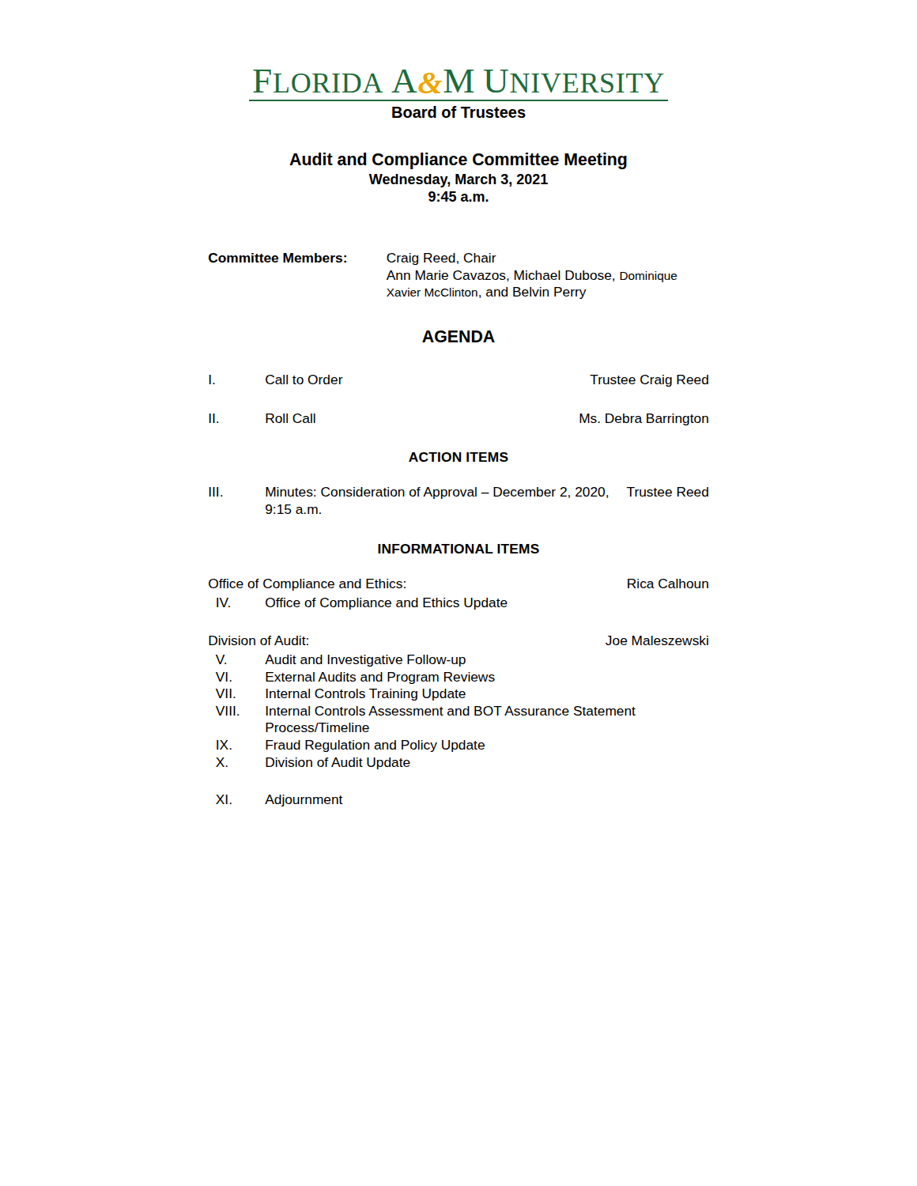FLORIDA A&M UNIVERSITY
Board of Trustees
Audit and Compliance Committee Meeting
Wednesday, March 3, 2021
9:45 a.m.
Committee Members:
Craig Reed, Chair
Ann Marie Cavazos, Michael Dubose, Dominique Xavier McClinton, and Belvin Perry
AGENDA
| I. | Call to Order | Trustee Craig Reed |
| II. | Roll Call | Ms. Debra Barrington |
ACTION ITEMS
| III. | Minutes: Consideration of Approval – December 2, 2020, 9:15 a.m. | Trustee Reed |
INFORMATIONAL ITEMS
Office of Compliance and Ethics:
Rica Calhoun
IV. Office of Compliance and Ethics Update
Division of Audit:
Joe Maleszewski
V. Audit and Investigative Follow-up
VI. External Audits and Program Reviews
VII. Internal Controls Training Update
VIII. Internal Controls Assessment and BOT Assurance Statement Process/Timeline
IX. Fraud Regulation and Policy Update
X. Division of Audit Update
XI. Adjournment